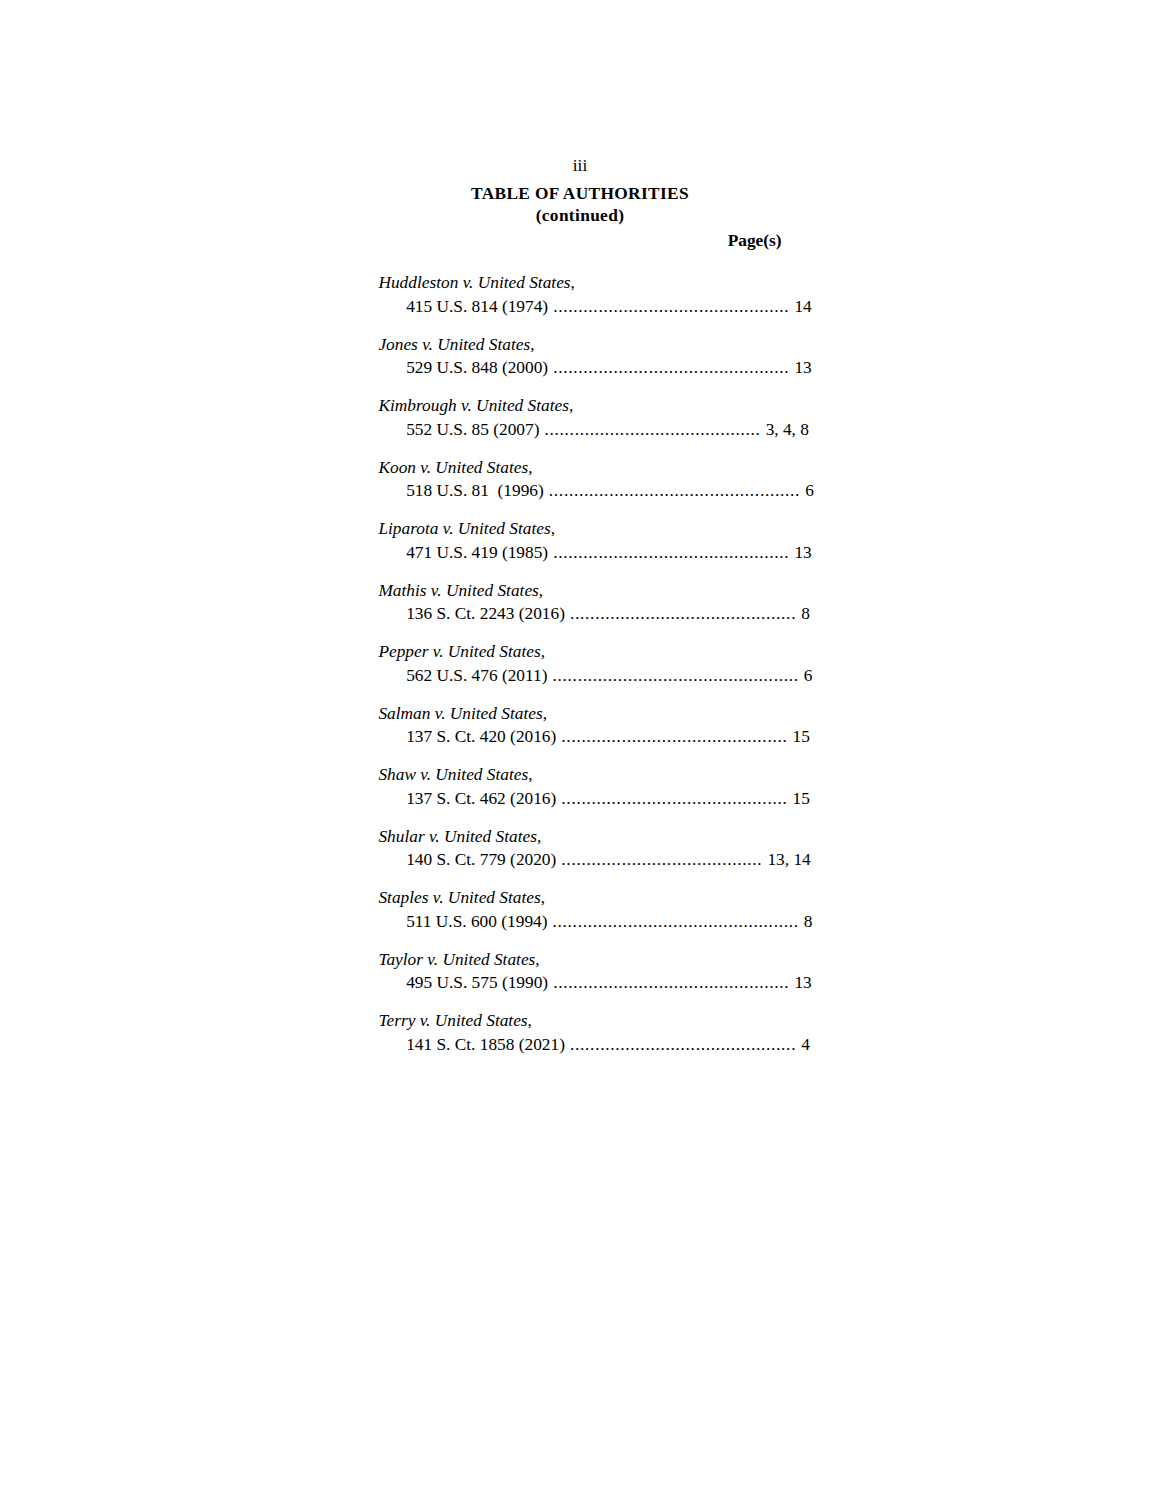iii
TABLE OF AUTHORITIES(continued)
Page(s)
Huddleston v. United States, 415 U.S. 814 (1974) ............................................... 14
Jones v. United States, 529 U.S. 848 (2000) ............................................... 13
Kimbrough v. United States, 552 U.S. 85 (2007) ........................................... 3, 4, 8
Koon v. United States, 518 U.S. 81 (1996) .................................................. 6
Liparota v. United States, 471 U.S. 419 (1985) ............................................... 13
Mathis v. United States, 136 S. Ct. 2243 (2016) ............................................. 8
Pepper v. United States, 562 U.S. 476 (2011) ................................................. 6
Salman v. United States, 137 S. Ct. 420 (2016) ............................................. 15
Shaw v. United States, 137 S. Ct. 462 (2016) ............................................. 15
Shular v. United States, 140 S. Ct. 779 (2020) ........................................ 13, 14
Staples v. United States, 511 U.S. 600 (1994) ................................................. 8
Taylor v. United States, 495 U.S. 575 (1990) ............................................... 13
Terry v. United States, 141 S. Ct. 1858 (2021) ............................................. 4